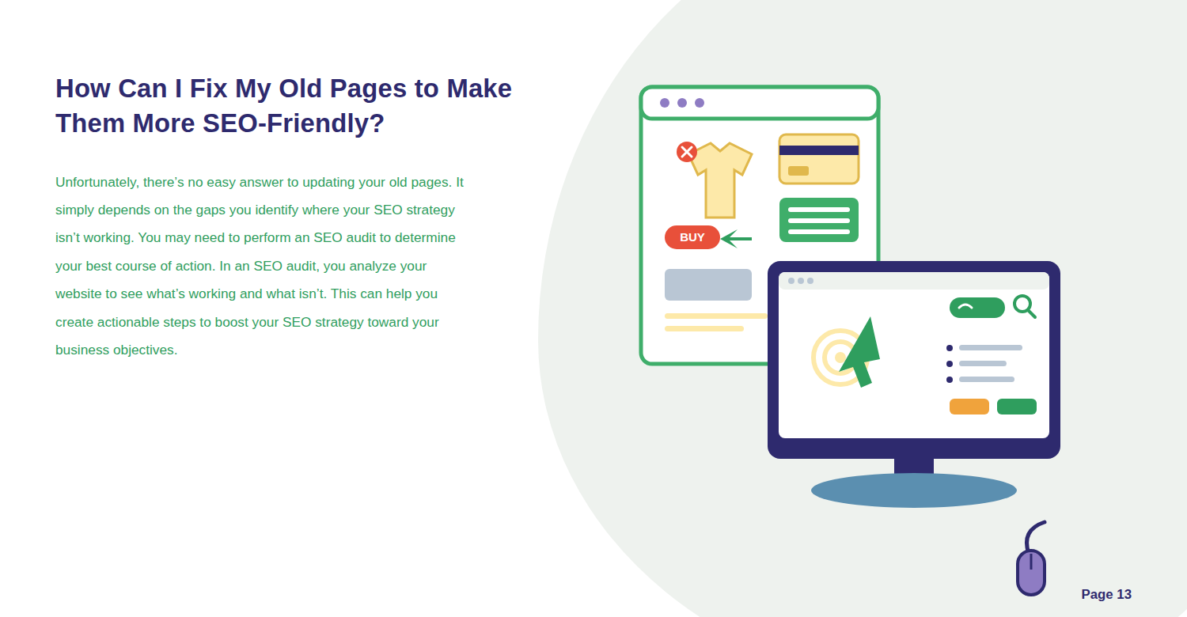How Can I Fix My Old Pages to Make Them More SEO-Friendly?
Unfortunately, there’s no easy answer to updating your old pages. It simply depends on the gaps you identify where your SEO strategy isn’t working. You may need to perform an SEO audit to determine your best course of action. In an SEO audit, you analyze your website to see what’s working and what isn’t. This can help you create actionable steps to boost your SEO strategy toward your business objectives.
BUY
Page 13